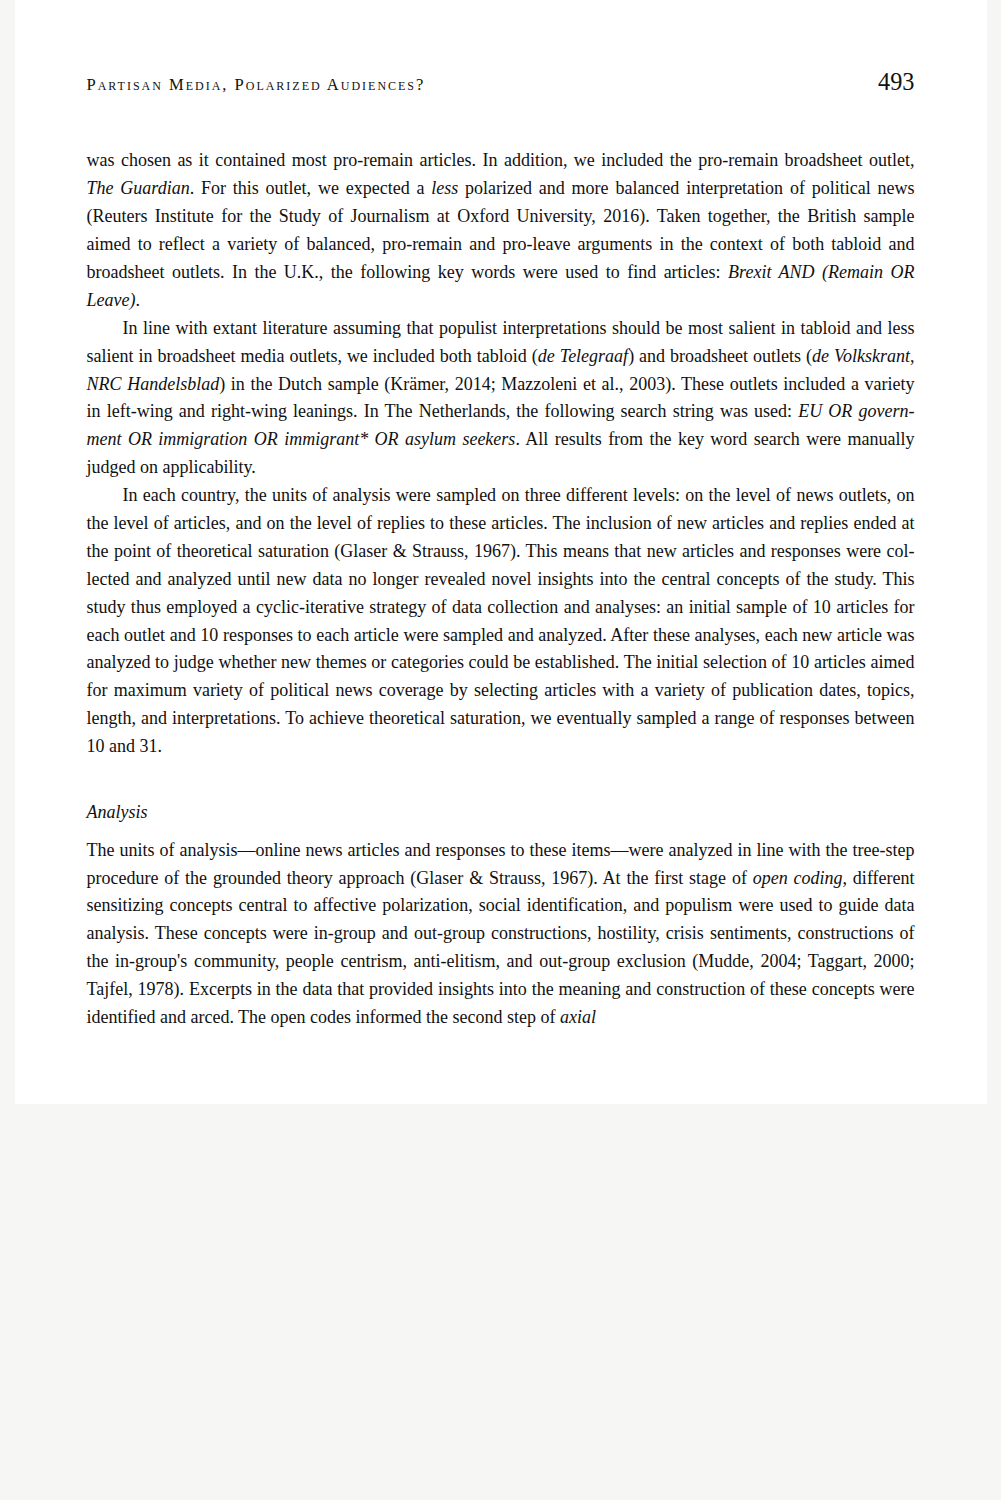Downloaded from https://academic.oup.com/ijpor/article-abstract/31/3/485/5219005 by Universiteit van Amsterdam user on 29 October 2019
Partisan Media, Polarized Audiences? 493
was chosen as it contained most pro-remain articles. In addition, we included the pro-remain broadsheet outlet, The Guardian. For this outlet, we expected a less polarized and more balanced interpretation of political news (Reuters Institute for the Study of Journalism at Oxford University, 2016). Taken together, the British sample aimed to reflect a variety of balanced, pro-remain and pro-leave arguments in the context of both tabloid and broadsheet outlets. In the U.K., the following key words were used to find articles: Brexit AND (Remain OR Leave).
In line with extant literature assuming that populist interpretations should be most salient in tabloid and less salient in broadsheet media outlets, we included both tabloid (de Telegraaf) and broadsheet outlets (de Volkskrant, NRC Handelsblad) in the Dutch sample (Krämer, 2014; Mazzoleni et al., 2003). These outlets included a variety in left-wing and right-wing leanings. In The Netherlands, the following search string was used: EU OR government OR immigration OR immigrant* OR asylum seekers. All results from the key word search were manually judged on applicability.
In each country, the units of analysis were sampled on three different levels: on the level of news outlets, on the level of articles, and on the level of replies to these articles. The inclusion of new articles and replies ended at the point of theoretical saturation (Glaser & Strauss, 1967). This means that new articles and responses were collected and analyzed until new data no longer revealed novel insights into the central concepts of the study. This study thus employed a cyclic-iterative strategy of data collection and analyses: an initial sample of 10 articles for each outlet and 10 responses to each article were sampled and analyzed. After these analyses, each new article was analyzed to judge whether new themes or categories could be established. The initial selection of 10 articles aimed for maximum variety of political news coverage by selecting articles with a variety of publication dates, topics, length, and interpretations. To achieve theoretical saturation, we eventually sampled a range of responses between 10 and 31.
Analysis
The units of analysis—online news articles and responses to these items—were analyzed in line with the tree-step procedure of the grounded theory approach (Glaser & Strauss, 1967). At the first stage of open coding, different sensitizing concepts central to affective polarization, social identification, and populism were used to guide data analysis. These concepts were in-group and out-group constructions, hostility, crisis sentiments, constructions of the in-group's community, people centrism, anti-elitism, and out-group exclusion (Mudde, 2004; Taggart, 2000; Tajfel, 1978). Excerpts in the data that provided insights into the meaning and construction of these concepts were identified and arced. The open codes informed the second step of axial